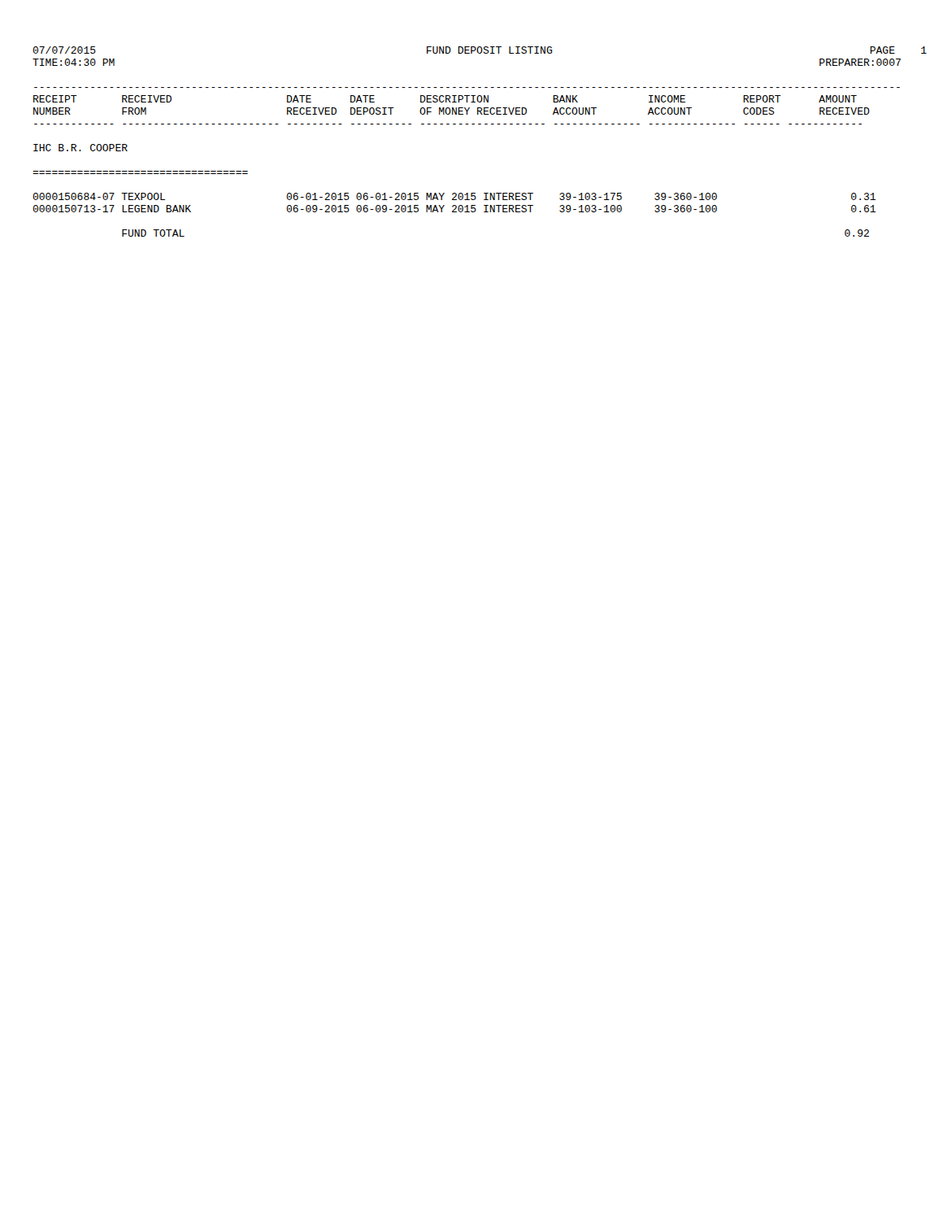07/07/2015 FUND DEPOSIT LISTING PAGE 1 TIME:04:30 PM PREPARER:0007 ----------------------------------------------------------------------------------------------------------------------------------------- RECEIPT RECEIVED DATE DATE DESCRIPTION BANK INCOME REPORT AMOUNT NUMBER FROM RECEIVED DEPOSIT OF MONEY RECEIVED ACCOUNT ACCOUNT CODES RECEIVED ------------- ------------------------- --------- ---------- -------------------- -------------- -------------- ------ ------------ IHC B.R. COOPER ================================== 0000150684-07 TEXPOOL 06-01-2015 06-01-2015 MAY 2015 INTEREST 39-103-175 39-360-100 0.31 0000150713-17 LEGEND BANK 06-09-2015 06-09-2015 MAY 2015 INTEREST 39-103-100 39-360-100 0.61 FUND TOTAL 0.92